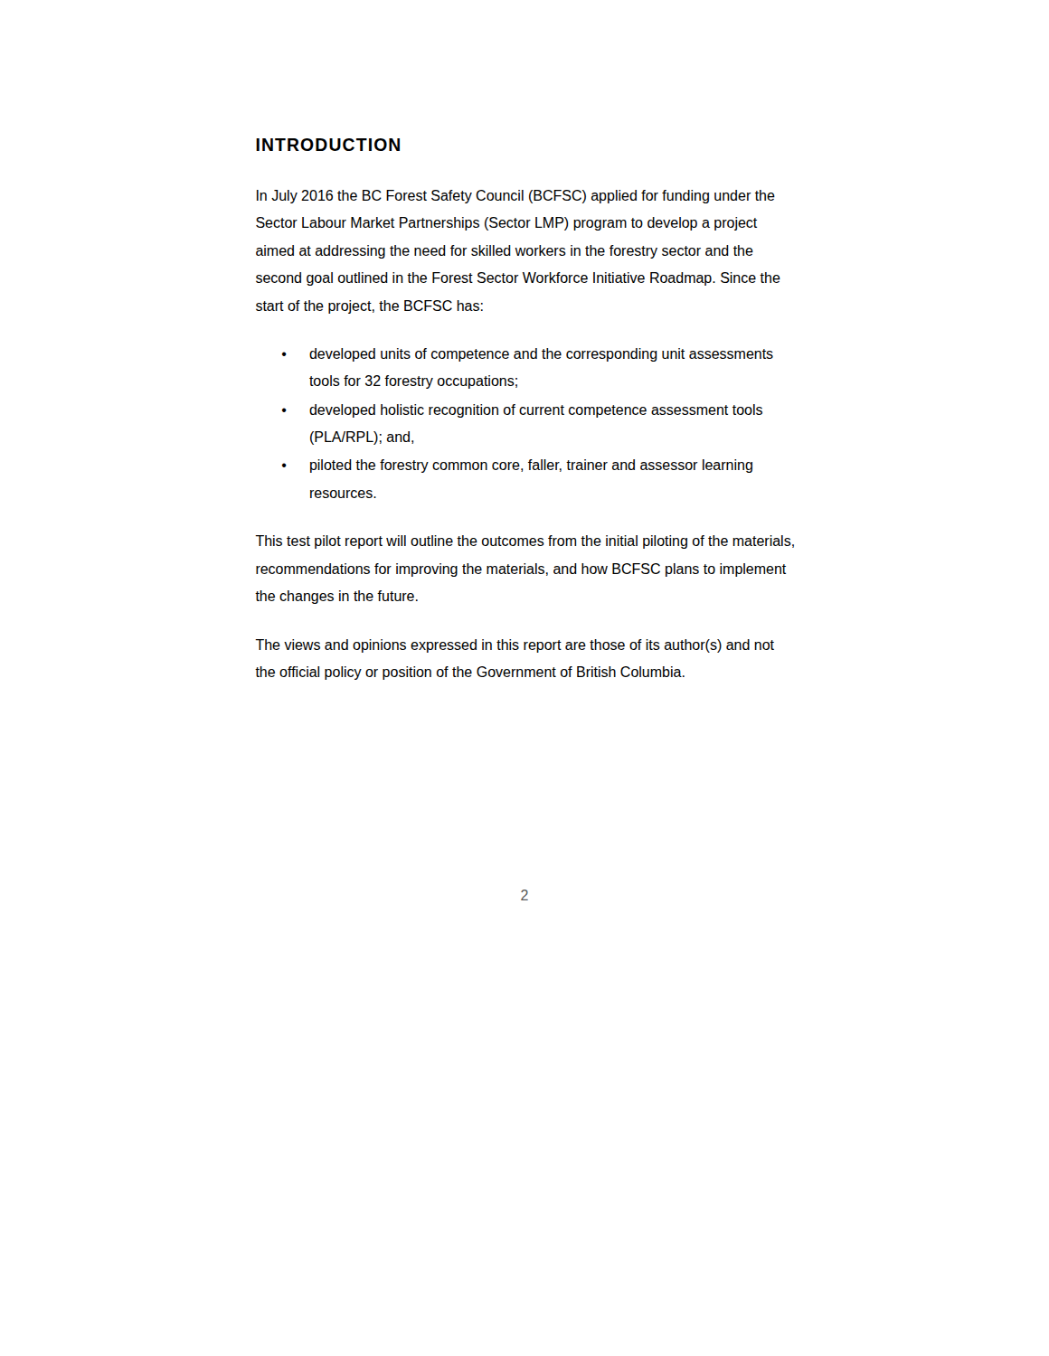INTRODUCTION
In July 2016 the BC Forest Safety Council (BCFSC) applied for funding under the Sector Labour Market Partnerships (Sector LMP) program to develop a project aimed at addressing the need for skilled workers in the forestry sector and the second goal outlined in the Forest Sector Workforce Initiative Roadmap. Since the start of the project, the BCFSC has:
developed units of competence and the corresponding unit assessments tools for 32 forestry occupations;
developed holistic recognition of current competence assessment tools (PLA/RPL); and,
piloted the forestry common core, faller, trainer and assessor learning resources.
This test pilot report will outline the outcomes from the initial piloting of the materials, recommendations for improving the materials, and how BCFSC plans to implement the changes in the future.
The views and opinions expressed in this report are those of its author(s) and not the official policy or position of the Government of British Columbia.
2